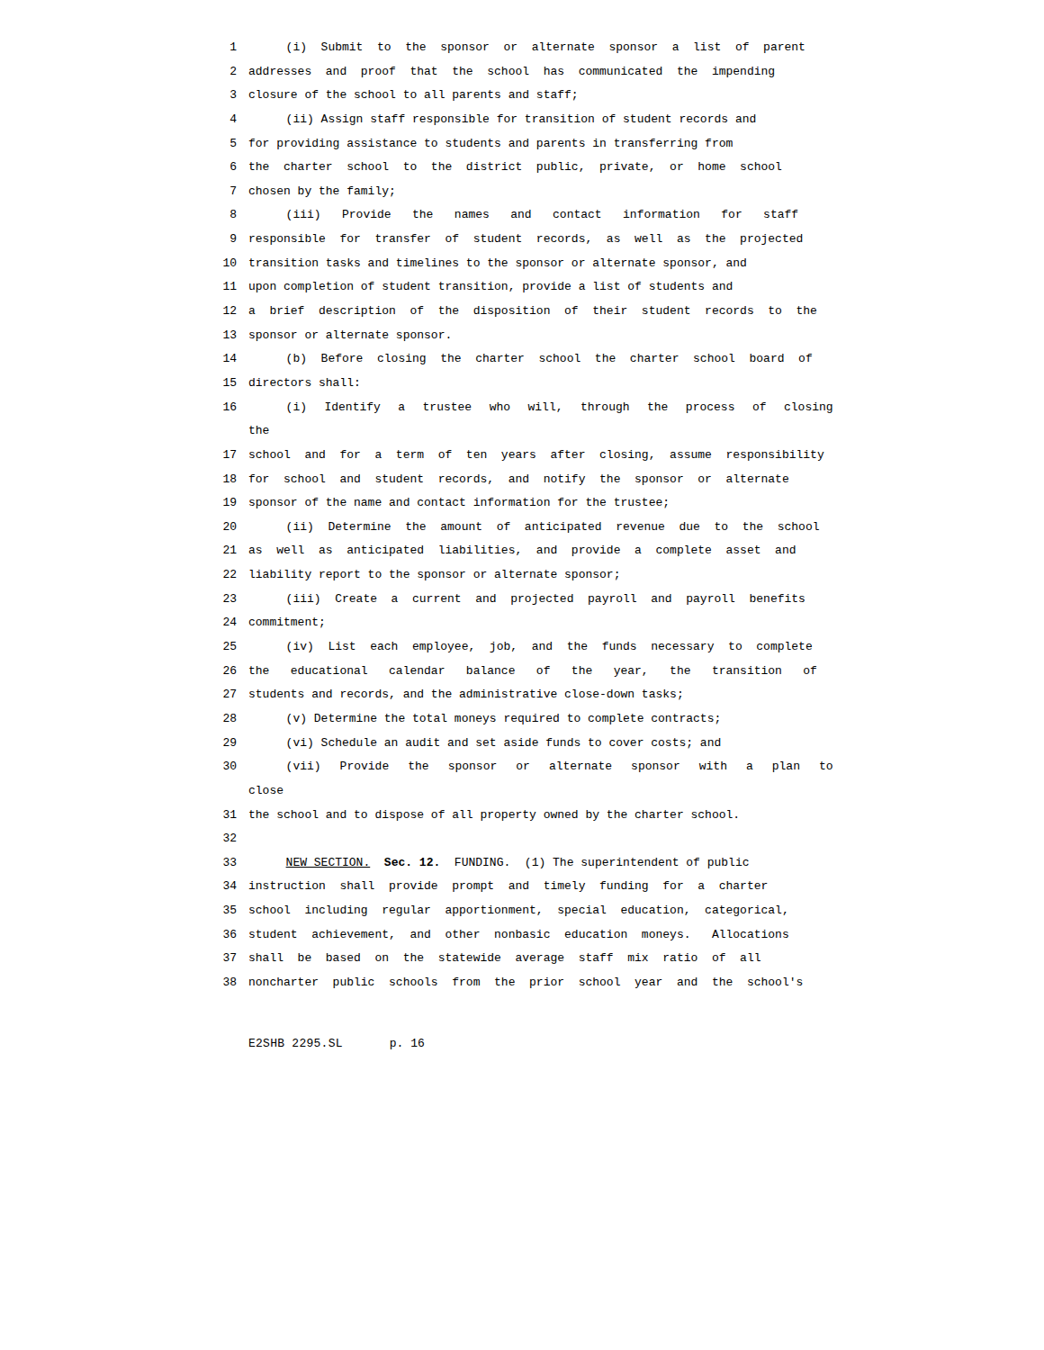(i) Submit to the sponsor or alternate sponsor a list of parent
addresses and proof that the school has communicated the impending
closure of the school to all parents and staff;
(ii) Assign staff responsible for transition of student records and
for providing assistance to students and parents in transferring from
the charter school to the district public, private, or home school
chosen by the family;
(iii) Provide the names and contact information for staff
responsible for transfer of student records, as well as the projected
transition tasks and timelines to the sponsor or alternate sponsor, and
upon completion of student transition, provide a list of students and
a brief description of the disposition of their student records to the
sponsor or alternate sponsor.
(b) Before closing the charter school the charter school board of
directors shall:
(i) Identify a trustee who will, through the process of closing the
school and for a term of ten years after closing, assume responsibility
for school and student records, and notify the sponsor or alternate
sponsor of the name and contact information for the trustee;
(ii) Determine the amount of anticipated revenue due to the school
as well as anticipated liabilities, and provide a complete asset and
liability report to the sponsor or alternate sponsor;
(iii) Create a current and projected payroll and payroll benefits
commitment;
(iv) List each employee, job, and the funds necessary to complete
the educational calendar balance of the year, the transition of
students and records, and the administrative close-down tasks;
(v) Determine the total moneys required to complete contracts;
(vi) Schedule an audit and set aside funds to cover costs; and
(vii) Provide the sponsor or alternate sponsor with a plan to close
the school and to dispose of all property owned by the charter school.
NEW SECTION. Sec. 12. FUNDING. (1) The superintendent of public
instruction shall provide prompt and timely funding for a charter
school including regular apportionment, special education, categorical,
student achievement, and other nonbasic education moneys. Allocations
shall be based on the statewide average staff mix ratio of all
noncharter public schools from the prior school year and the school's
E2SHB 2295.SL p. 16